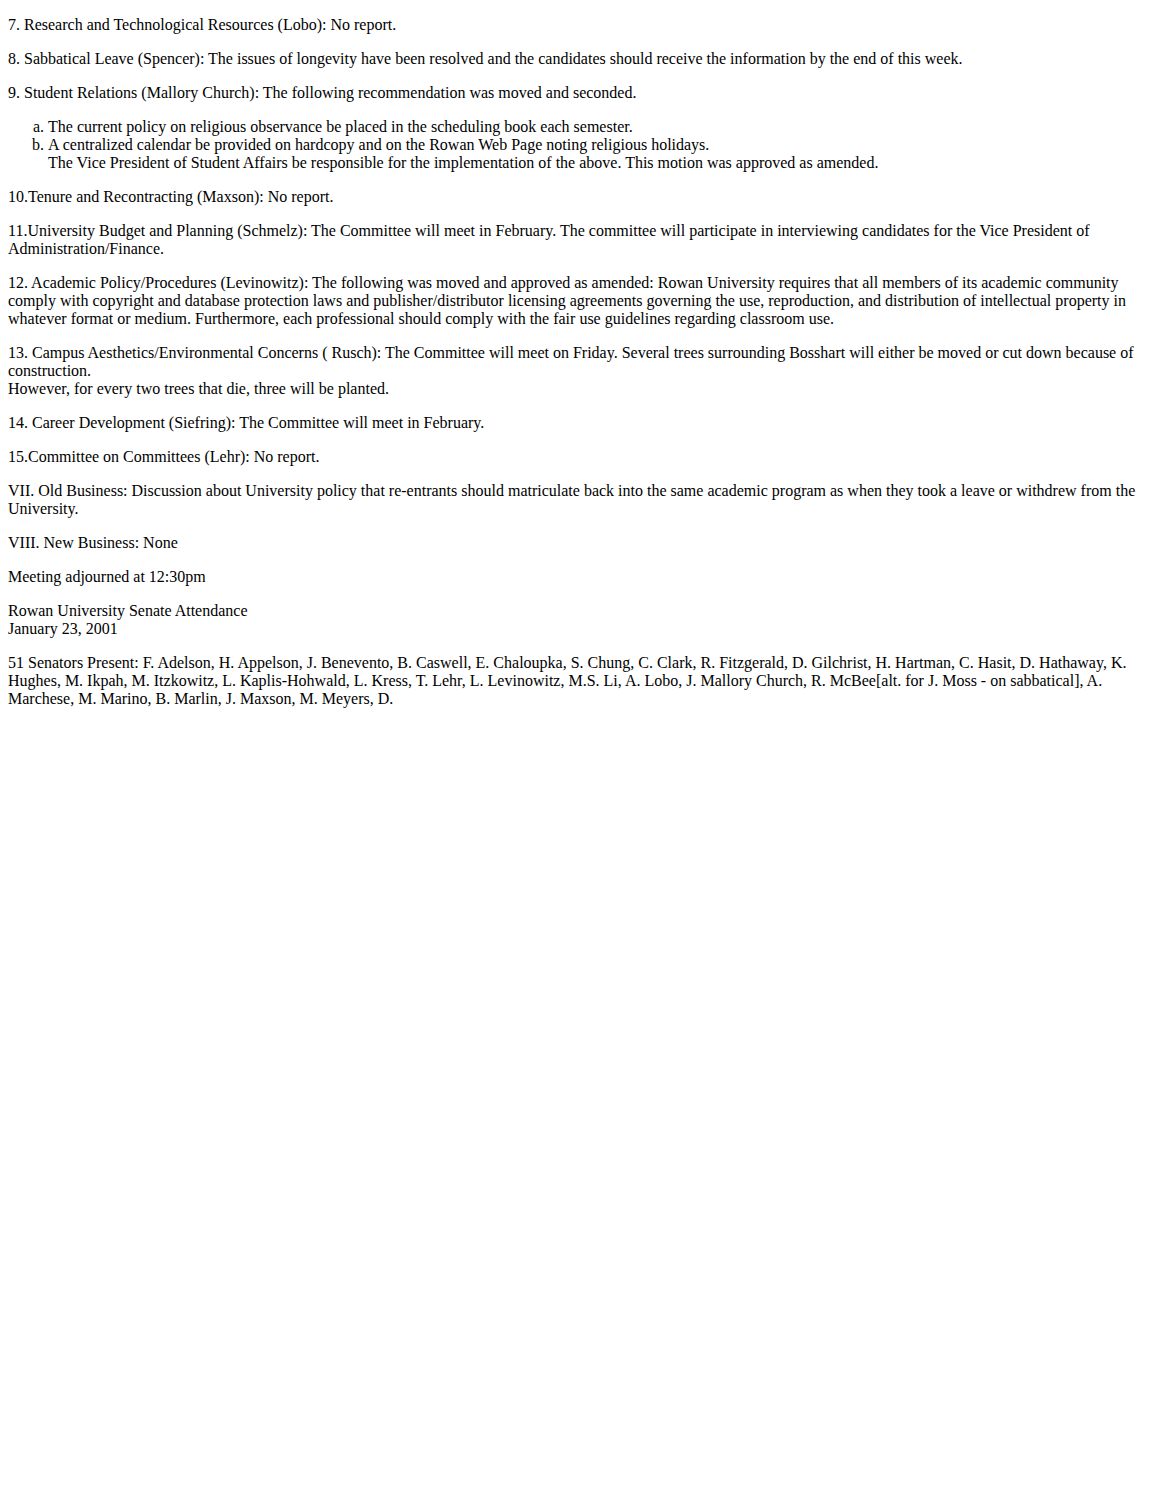7. Research and Technological Resources (Lobo): No report.
8. Sabbatical Leave (Spencer): The issues of longevity have been resolved and the candidates should receive the information by the end of this week.
9. Student Relations (Mallory Church): The following recommendation was moved and seconded.
The current policy on religious observance be placed in the scheduling book each semester.
A centralized calendar be provided on hardcopy and on the Rowan Web Page noting religious holidays.
The Vice President of Student Affairs be responsible for the implementation of the above. This motion was approved as amended.
10.Tenure and Recontracting (Maxson): No report.
11.University Budget and Planning (Schmelz): The Committee will meet in February. The committee will participate in interviewing candidates for the Vice President of Administration/Finance.
12. Academic Policy/Procedures (Levinowitz): The following was moved and approved as amended: Rowan University requires that all members of its academic community comply with copyright and database protection laws and publisher/distributor licensing agreements governing the use, reproduction, and distribution of intellectual property in whatever format or medium. Furthermore, each professional should comply with the fair use guidelines regarding classroom use.
13. Campus Aesthetics/Environmental Concerns ( Rusch): The Committee will meet on Friday. Several trees surrounding Bosshart will either be moved or cut down because of construction.
However, for every two trees that die, three will be planted.
14. Career Development (Siefring): The Committee will meet in February.
15.Committee on Committees (Lehr): No report.
VII. Old Business: Discussion about University policy that re-entrants should matriculate back into the same academic program as when they took a leave or withdrew from the University.
VIII. New Business: None
Meeting adjourned at 12:30pm
Rowan University Senate Attendance
January 23, 2001
51 Senators Present: F. Adelson, H. Appelson, J. Benevento, B. Caswell, E. Chaloupka, S. Chung, C. Clark, R. Fitzgerald, D. Gilchrist, H. Hartman, C. Hasit, D. Hathaway, K. Hughes, M. Ikpah, M. Itzkowitz, L. Kaplis-Hohwald, L. Kress, T. Lehr, L. Levinowitz, M.S. Li, A. Lobo, J. Mallory Church, R. McBee[alt. for J. Moss - on sabbatical], A. Marchese, M. Marino, B. Marlin, J. Maxson, M. Meyers, D.